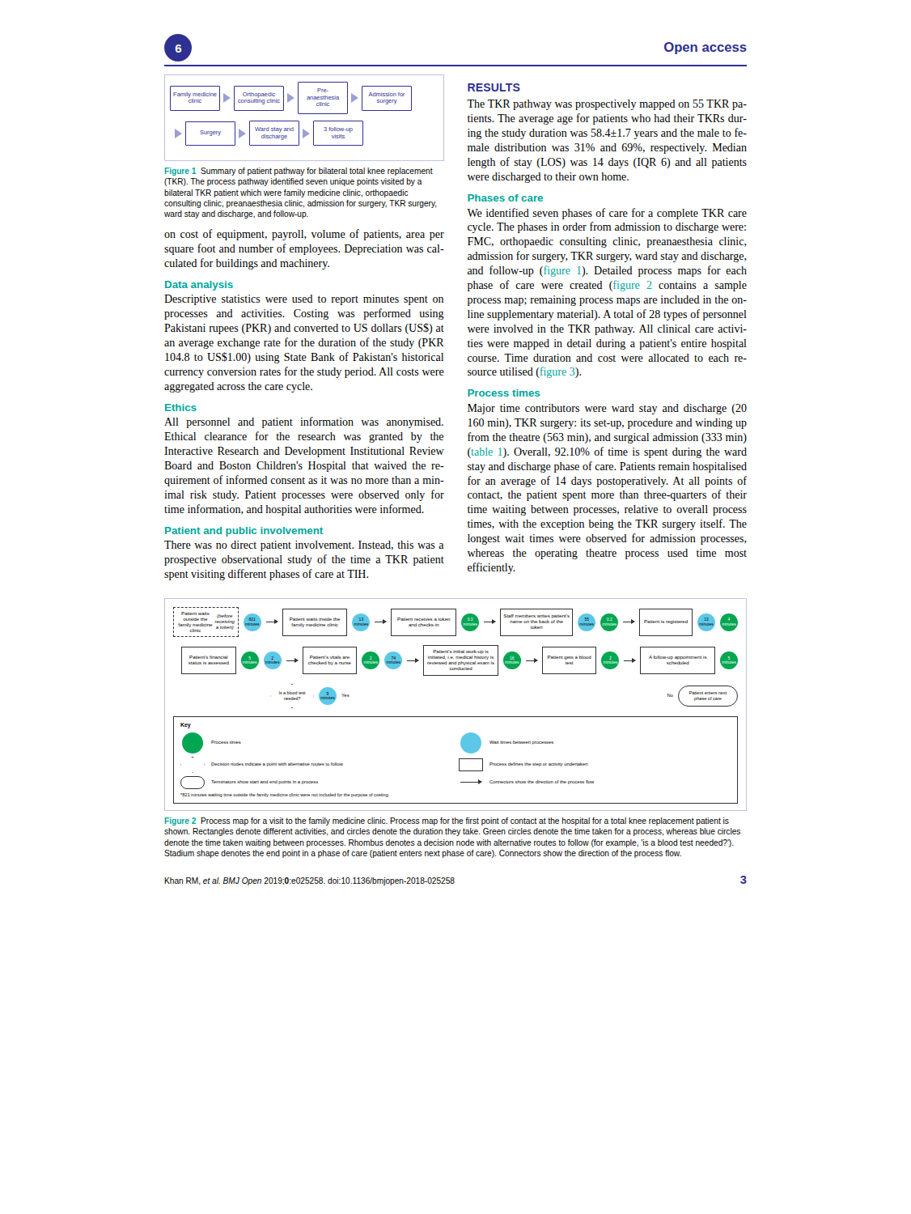6
Open access
Family medicine clinic
Orthopaedic consulting clinic
Pre-anaesthesia clinic
Admission for surgery
Surgery
Ward stay and discharge
3 follow-up visits
Figure 1 Summary of patient pathway for bilateral total knee replacement (TKR). The process pathway identified seven unique points visited by a bilateral TKR patient which were family medicine clinic, orthopaedic consulting clinic, preanaesthesia clinic, admission for surgery, TKR surgery, ward stay and discharge, and follow-up.
on cost of equipment, payroll, volume of patients, area per square foot and number of employees. Depreciation was calculated for buildings and machinery.
Data analysis
Descriptive statistics were used to report minutes spent on processes and activities. Costing was performed using Pakistani rupees (PKR) and converted to US dollars (US$) at an average exchange rate for the duration of the study (PKR 104.8 to US$1.00) using State Bank of Pakistan's historical currency conversion rates for the study period. All costs were aggregated across the care cycle.
Ethics
All personnel and patient information was anonymised. Ethical clearance for the research was granted by the Interactive Research and Development Institutional Review Board and Boston Children's Hospital that waived the requirement of informed consent as it was no more than a minimal risk study. Patient processes were observed only for time information, and hospital authorities were informed.
Patient and public involvement
There was no direct patient involvement. Instead, this was a prospective observational study of the time a TKR patient spent visiting different phases of care at TIH.
Results
The TKR pathway was prospectively mapped on 55 TKR patients. The average age for patients who had their TKRs during the study duration was 58.4±1.7 years and the male to female distribution was 31% and 69%, respectively. Median length of stay (LOS) was 14 days (IQR 6) and all patients were discharged to their own home.
Phases of care
We identified seven phases of care for a complete TKR care cycle. The phases in order from admission to discharge were: FMC, orthopaedic consulting clinic, preanaesthesia clinic, admission for surgery, TKR surgery, ward stay and discharge, and follow-up (figure 1). Detailed process maps for each phase of care were created (figure 2 contains a sample process map; remaining process maps are included in the online supplementary material). A total of 28 types of personnel were involved in the TKR pathway. All clinical care activities were mapped in detail during a patient's entire hospital course. Time duration and cost were allocated to each resource utilised (figure 3).
Process times
Major time contributors were ward stay and discharge (20 160 min), TKR surgery: its set-up, procedure and winding up from the theatre (563 min), and surgical admission (333 min) (table 1). Overall, 92.10% of time is spent during the ward stay and discharge phase of care. Patients remain hospitalised for an average of 14 days postoperatively. At all points of contact, the patient spent more than three-quarters of their time waiting between processes, relative to overall process times, with the exception being the TKR surgery itself. The longest wait times were observed for admission processes, whereas the operating theatre process used time most efficiently.
Patient waits outside the family medicine clinic (before receiving a token)
821
minutes
Patient waits inside the family medicine clinic
13
minutes
Patient receives a token and checks-in
0.3
minutes
Staff members writes patient's name on the back of the token
55
minutes
0.2
minutes
Patient is registered
13
minutes
4
minutes
Patient's financial status is assessed
5
minutes
2
minutes
Patient's vitals are checked by a nurse
2
minutes
74
minutes
Patient's initial work-up is initiated, i.e. medical history is reviewed and physical exam is conducted
16
minutes
Patient gets a blood test
2
minutes
A follow-up appointment is scheduled
5
minutes
Is a blood test needed?
9
minutes
Yes
No
Patient enters next phase of care
Key
Process times
Wait times between processes
Decision nodes indicate a point with alternative routes to follow
Process defines the step or activity undertaken
Terminators show start and end points in a process
Connectors show the direction of the process flow
*821 minutes waiting time outside the family medicine clinic were not included for the purpose of costing
Figure 2 Process map for a visit to the family medicine clinic. Process map for the first point of contact at the hospital for a total knee replacement patient is shown. Rectangles denote different activities, and circles denote the duration they take. Green circles denote the time taken for a process, whereas blue circles denote the time taken waiting between processes. Rhombus denotes a decision node with alternative routes to follow (for example, 'is a blood test needed?'). Stadium shape denotes the end point in a phase of care (patient enters next phase of care). Connectors show the direction of the process flow.
Khan RM, et al. BMJ Open 2019;0:e025258. doi:10.1136/bmjopen-2018-025258
3